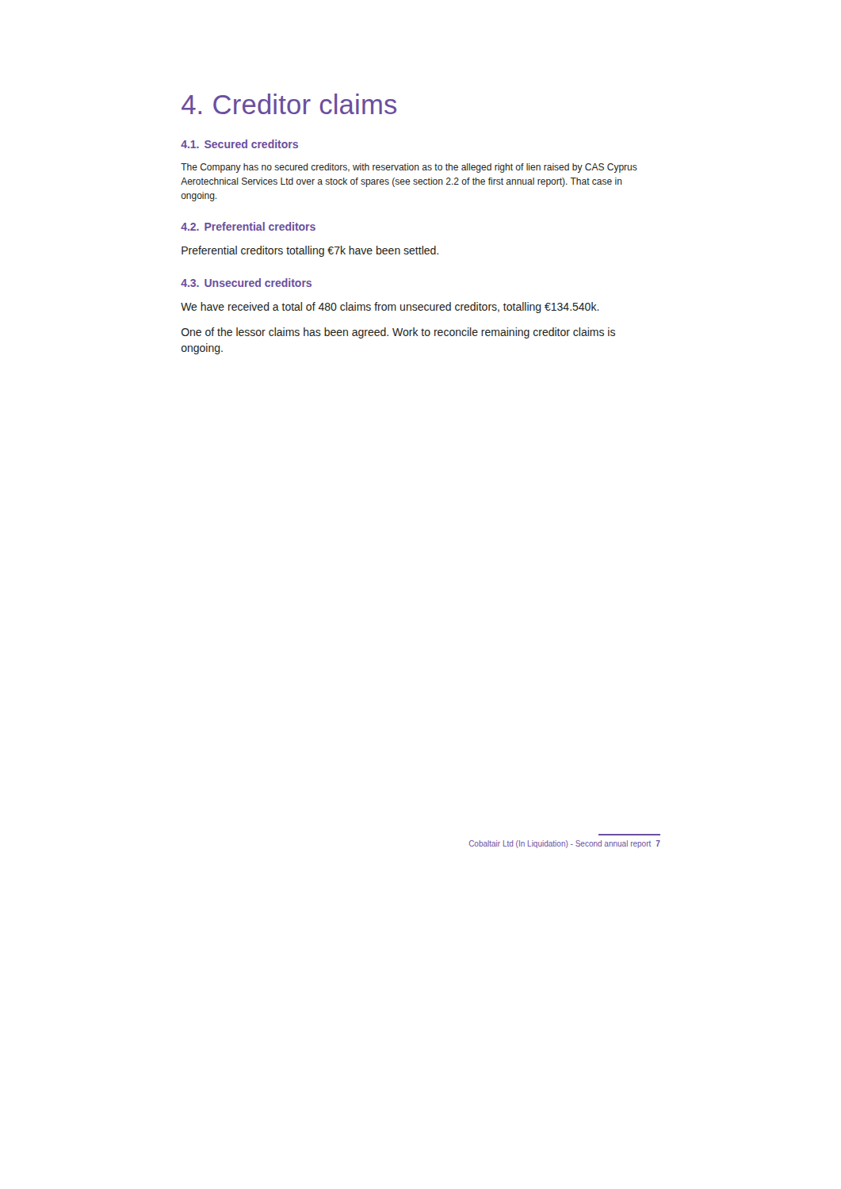4. Creditor claims
4.1. Secured creditors
The Company has no secured creditors, with reservation as to the alleged right of lien raised by CAS Cyprus Aerotechnical Services Ltd over a stock of spares (see section 2.2 of the first annual report). That case in ongoing.
4.2. Preferential creditors
Preferential creditors totalling €7k have been settled.
4.3. Unsecured creditors
We have received a total of 480 claims from unsecured creditors, totalling €134.540k.
One of the lessor claims has been agreed. Work to reconcile remaining creditor claims is ongoing.
Cobaltair Ltd (In Liquidation) - Second annual report7